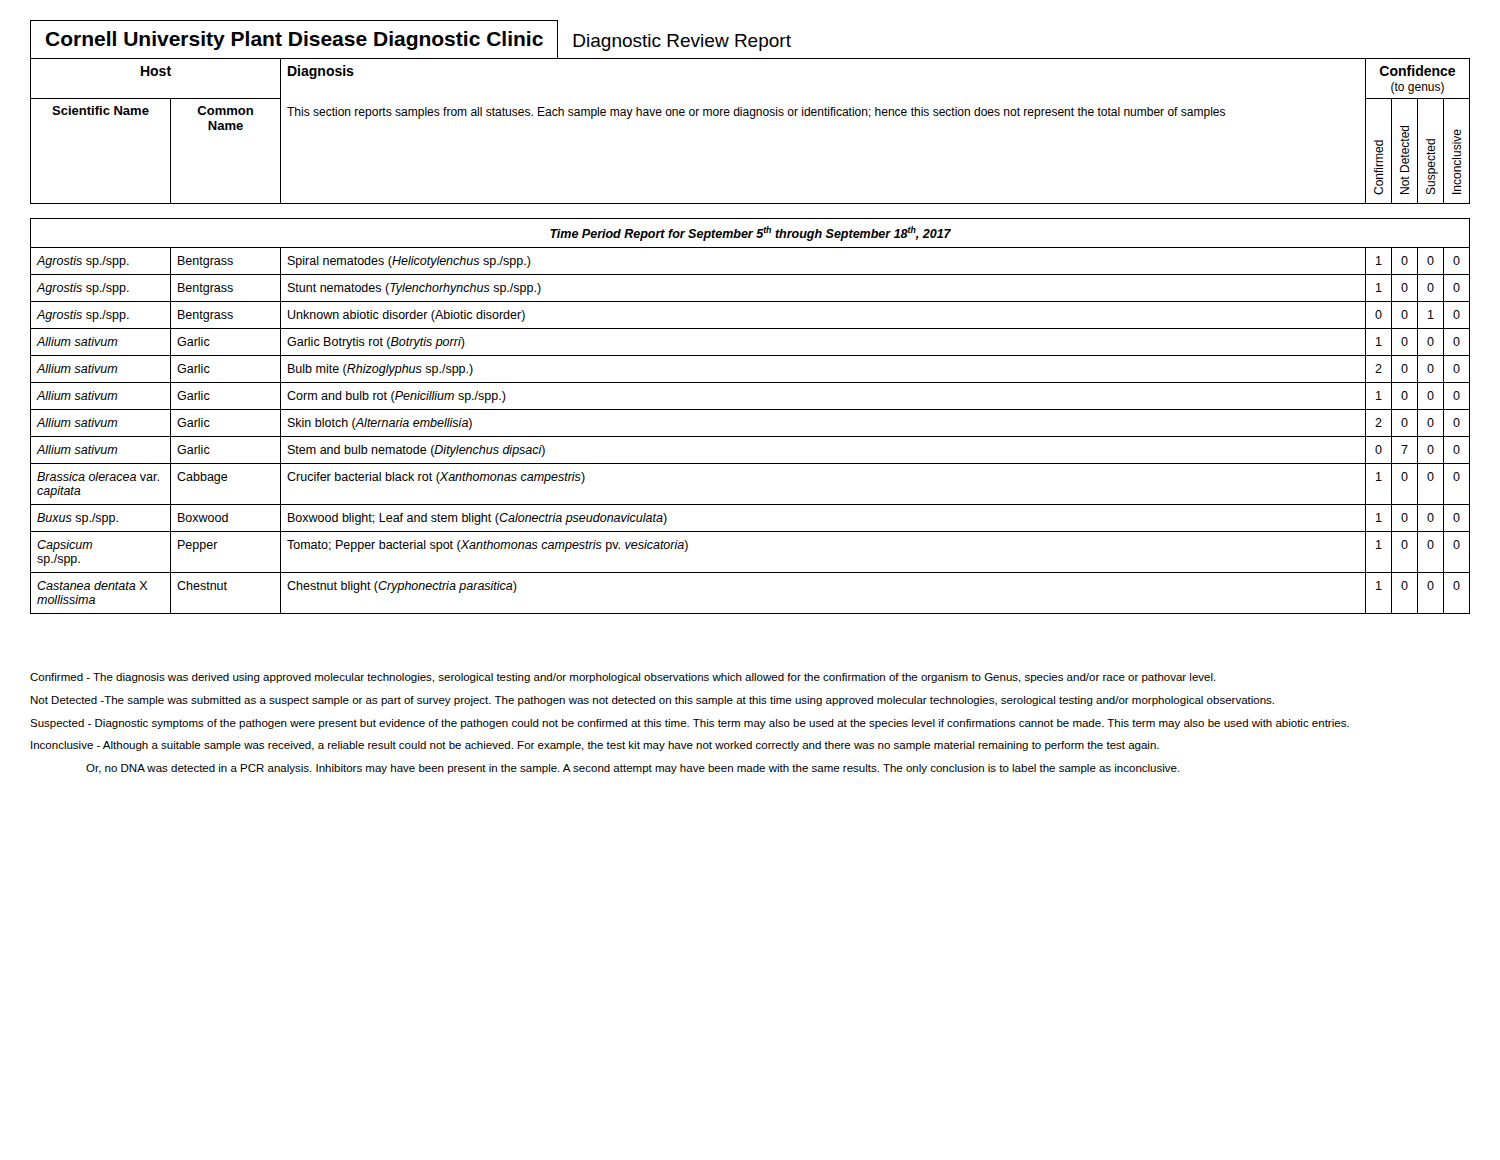Cornell University Plant Disease Diagnostic Clinic
Diagnostic Review Report
| Host | Diagnosis This section reports samples from all statuses. Each sample may have one or more diagnosis or identification; hence this section does not represent the total number of samples | Confidence (to genus) |
| Scientific Name | Common Name | Confirmed | Not Detected | Suspected | Inconclusive |
| Time Period Report for September 5 th through September 18 th , 2017 |
| Agrostis sp./spp. | Bentgrass | Spiral nematodes ( Helicotylenchus sp./spp.) | 1 | 0 | 0 | 0 |
| Agrostis sp./spp. | Bentgrass | Stunt nematodes ( Tylenchorhynchus sp./spp.) | 1 | 0 | 0 | 0 |
| Agrostis sp./spp. | Bentgrass | Unknown abiotic disorder (Abiotic disorder) | 0 | 0 | 1 | 0 |
| Allium sativum | Garlic | Garlic Botrytis rot ( Botrytis porri ) | 1 | 0 | 0 | 0 |
| Allium sativum | Garlic | Bulb mite ( Rhizoglyphus sp./spp.) | 2 | 0 | 0 | 0 |
| Allium sativum | Garlic | Corm and bulb rot ( Penicillium sp./spp.) | 1 | 0 | 0 | 0 |
| Allium sativum | Garlic | Skin blotch ( Alternaria embellisia ) | 2 | 0 | 0 | 0 |
| Allium sativum | Garlic | Stem and bulb nematode ( Ditylenchus dipsaci ) | 0 | 7 | 0 | 0 |
| Brassica oleracea var. capitata | Cabbage | Crucifer bacterial black rot ( Xanthomonas campestris ) | 1 | 0 | 0 | 0 |
| Buxus sp./spp. | Boxwood | Boxwood blight; Leaf and stem blight ( Calonectria pseudonaviculata ) | 1 | 0 | 0 | 0 |
| Capsicum sp./spp. | Pepper | Tomato; Pepper bacterial spot ( Xanthomonas campestris pv. vesicatoria ) | 1 | 0 | 0 | 0 |
| Castanea dentata X mollissima | Chestnut | Chestnut blight ( Cryphonectria parasitica ) | 1 | 0 | 0 | 0 |
Confirmed - The diagnosis was derived using approved molecular technologies, serological testing and/or morphological observations which allowed for the confirmation of the organism to Genus, species and/or race or pathovar level.
Not Detected -The sample was submitted as a suspect sample or as part of survey project. The pathogen was not detected on this sample at this time using approved molecular technologies, serological testing and/or morphological observations.
Suspected - Diagnostic symptoms of the pathogen were present but evidence of the pathogen could not be confirmed at this time. This term may also be used at the species level if confirmations cannot be made. This term may also be used with abiotic entries.
Inconclusive - Although a suitable sample was received, a reliable result could not be achieved. For example, the test kit may have not worked correctly and there was no sample material remaining to perform the test again.
Or, no DNA was detected in a PCR analysis. Inhibitors may have been present in the sample. A second attempt may have been made with the same results. The only conclusion is to label the sample as inconclusive.